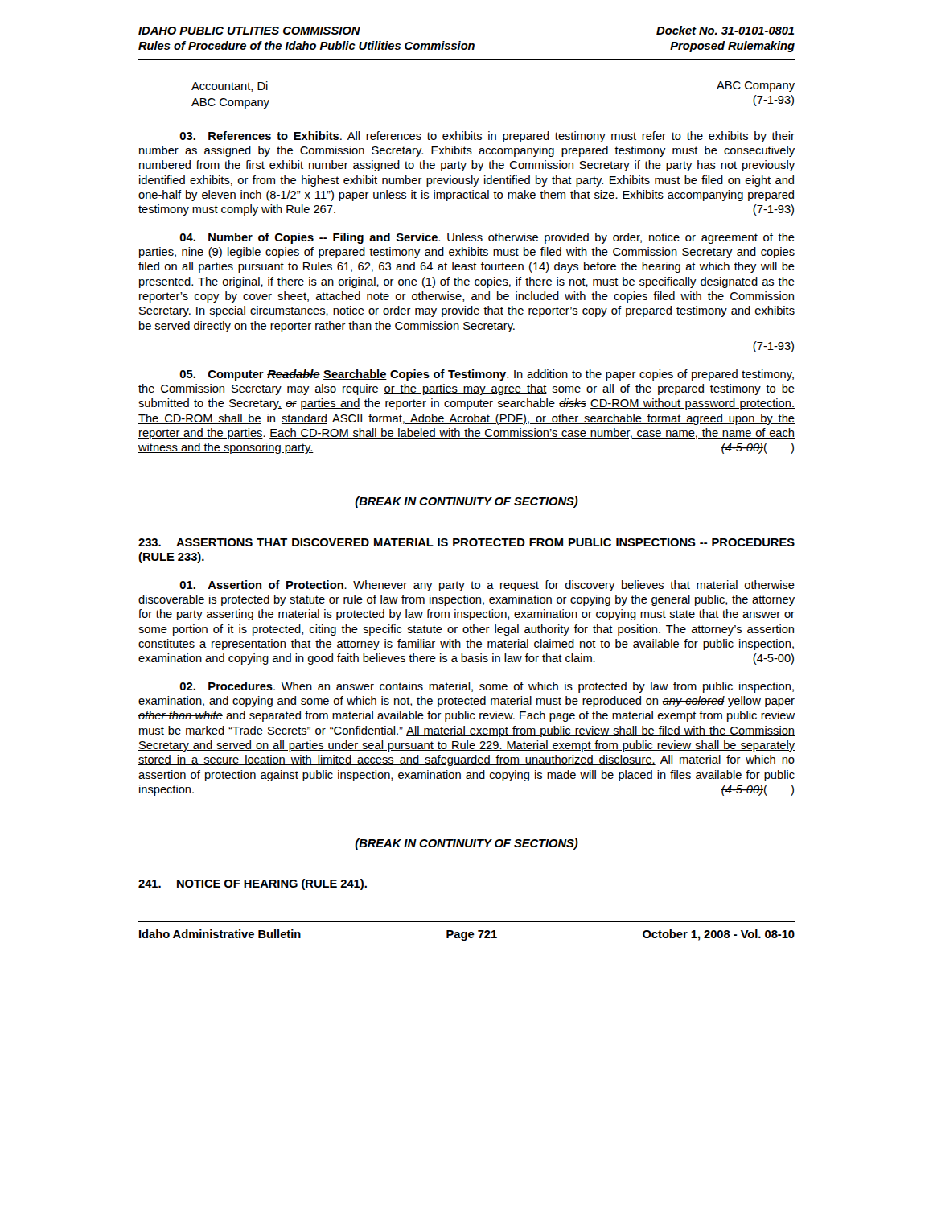IDAHO PUBLIC UTLITIES COMMISSION
Rules of Procedure of the Idaho Public Utilities Commission
Docket No. 31-0101-0801
Proposed Rulemaking
Accountant, Di
ABC Company
ABC Company
(7-1-93)
03. References to Exhibits. All references to exhibits in prepared testimony must refer to the exhibits by their number as assigned by the Commission Secretary. Exhibits accompanying prepared testimony must be consecutively numbered from the first exhibit number assigned to the party by the Commission Secretary if the party has not previously identified exhibits, or from the highest exhibit number previously identified by that party. Exhibits must be filed on eight and one-half by eleven inch (8-1/2” x 11”) paper unless it is impractical to make them that size. Exhibits accompanying prepared testimony must comply with Rule 267.(7-1-93)
04. Number of Copies -- Filing and Service. Unless otherwise provided by order, notice or agreement of the parties, nine (9) legible copies of prepared testimony and exhibits must be filed with the Commission Secretary and copies filed on all parties pursuant to Rules 61, 62, 63 and 64 at least fourteen (14) days before the hearing at which they will be presented. The original, if there is an original, or one (1) of the copies, if there is not, must be specifically designated as the reporter’s copy by cover sheet, attached note or otherwise, and be included with the copies filed with the Commission Secretary. In special circumstances, notice or order may provide that the reporter’s copy of prepared testimony and exhibits be served directly on the reporter rather than the Commission Secretary.
(7-1-93)
05. Computer Readable Searchable Copies of Testimony. In addition to the paper copies of prepared testimony, the Commission Secretary may also require or the parties may agree that some or all of the prepared testimony to be submitted to the Secretary, or parties and the reporter in computer searchable disks CD-ROM without password protection. The CD-ROM shall be in standard ASCII format, Adobe Acrobat (PDF), or other searchable format agreed upon by the reporter and the parties. Each CD-ROM shall be labeled with the Commission’s case number, case name, the name of each witness and the sponsoring party.(4-5-00)(  )
(BREAK IN CONTINUITY OF SECTIONS)
233. ASSERTIONS THAT DISCOVERED MATERIAL IS PROTECTED FROM PUBLIC INSPECTIONS -- PROCEDURES (RULE 233).
01. Assertion of Protection. Whenever any party to a request for discovery believes that material otherwise discoverable is protected by statute or rule of law from inspection, examination or copying by the general public, the attorney for the party asserting the material is protected by law from inspection, examination or copying must state that the answer or some portion of it is protected, citing the specific statute or other legal authority for that position. The attorney’s assertion constitutes a representation that the attorney is familiar with the material claimed not to be available for public inspection, examination and copying and in good faith believes there is a basis in law for that claim.(4-5-00)
02. Procedures. When an answer contains material, some of which is protected by law from public inspection, examination, and copying and some of which is not, the protected material must be reproduced on any colored yellow paper other than white and separated from material available for public review. Each page of the material exempt from public review must be marked “Trade Secrets” or “Confidential.” All material exempt from public review shall be filed with the Commission Secretary and served on all parties under seal pursuant to Rule 229. Material exempt from public review shall be separately stored in a secure location with limited access and safeguarded from unauthorized disclosure. All material for which no assertion of protection against public inspection, examination and copying is made will be placed in files available for public inspection.(4-5-00)(  )
(BREAK IN CONTINUITY OF SECTIONS)
241. NOTICE OF HEARING (RULE 241).
Idaho Administrative Bulletin
Page 721
October 1, 2008 - Vol. 08-10